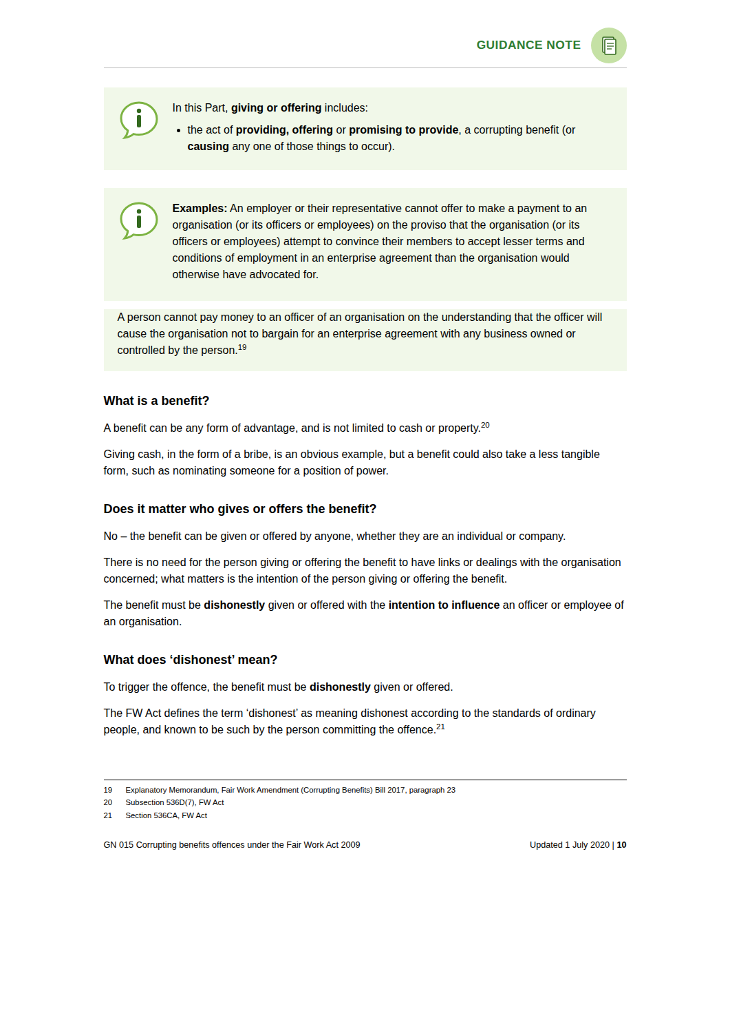GUIDANCE NOTE
In this Part, giving or offering includes:
the act of providing, offering or promising to provide, a corrupting benefit (or causing any one of those things to occur).
Examples: An employer or their representative cannot offer to make a payment to an organisation (or its officers or employees) on the proviso that the organisation (or its officers or employees) attempt to convince their members to accept lesser terms and conditions of employment in an enterprise agreement than the organisation would otherwise have advocated for.
A person cannot pay money to an officer of an organisation on the understanding that the officer will cause the organisation not to bargain for an enterprise agreement with any business owned or controlled by the person.19
What is a benefit?
A benefit can be any form of advantage, and is not limited to cash or property.20
Giving cash, in the form of a bribe, is an obvious example, but a benefit could also take a less tangible form, such as nominating someone for a position of power.
Does it matter who gives or offers the benefit?
No – the benefit can be given or offered by anyone, whether they are an individual or company.
There is no need for the person giving or offering the benefit to have links or dealings with the organisation concerned; what matters is the intention of the person giving or offering the benefit.
The benefit must be dishonestly given or offered with the intention to influence an officer or employee of an organisation.
What does ‘dishonest’ mean?
To trigger the offence, the benefit must be dishonestly given or offered.
The FW Act defines the term ‘dishonest’ as meaning dishonest according to the standards of ordinary people, and known to be such by the person committing the offence.21
19 Explanatory Memorandum, Fair Work Amendment (Corrupting Benefits) Bill 2017, paragraph 23
20 Subsection 536D(7), FW Act
21 Section 536CA, FW Act
GN 015 Corrupting benefits offences under the Fair Work Act 2009
Updated 1 July 2020 | 10